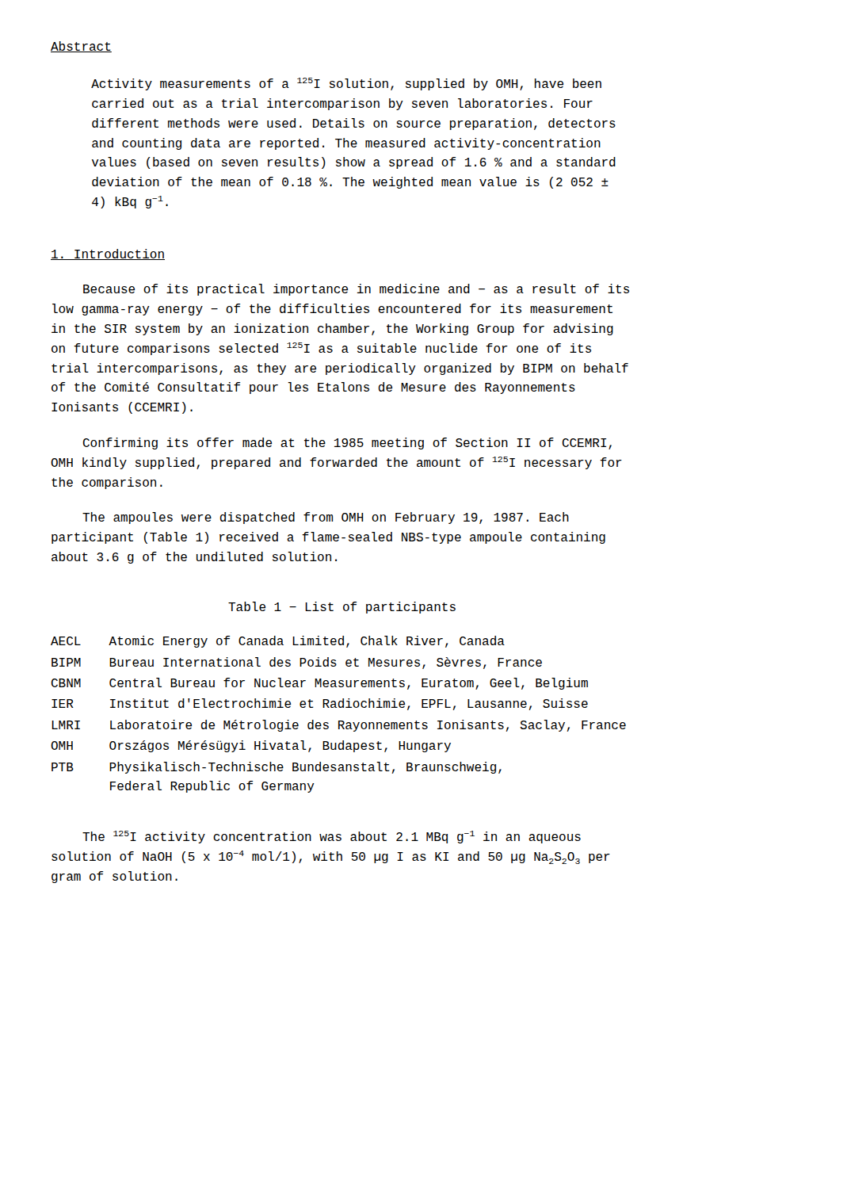Abstract
Activity measurements of a 125I solution, supplied by OMH, have been carried out as a trial intercomparison by seven laboratories. Four different methods were used. Details on source preparation, detectors and counting data are reported. The measured activity-concentration values (based on seven results) show a spread of 1.6 % and a standard deviation of the mean of 0.18 %. The weighted mean value is (2 052 ± 4) kBq g−1.
1. Introduction
Because of its practical importance in medicine and − as a result of its low gamma-ray energy − of the difficulties encountered for its measurement in the SIR system by an ionization chamber, the Working Group for advising on future comparisons selected 125I as a suitable nuclide for one of its trial intercomparisons, as they are periodically organized by BIPM on behalf of the Comité Consultatif pour les Etalons de Mesure des Rayonnements Ionisants (CCEMRI).
Confirming its offer made at the 1985 meeting of Section II of CCEMRI, OMH kindly supplied, prepared and forwarded the amount of 125I necessary for the comparison.
The ampoules were dispatched from OMH on February 19, 1987. Each participant (Table 1) received a flame-sealed NBS-type ampoule containing about 3.6 g of the undiluted solution.
Table 1 − List of participants
| AECL | Atomic Energy of Canada Limited, Chalk River, Canada |
| BIPM | Bureau International des Poids et Mesures, Sèvres, France |
| CBNM | Central Bureau for Nuclear Measurements, Euratom, Geel, Belgium |
| IER | Institut d'Electrochimie et Radiochimie, EPFL, Lausanne, Suisse |
| LMRI | Laboratoire de Métrologie des Rayonnements Ionisants, Saclay, France |
| OMH | Országos Mérésügyi Hivatal, Budapest, Hungary |
| PTB | Physikalisch-Technische Bundesanstalt, Braunschweig, Federal Republic of Germany |
The 125I activity concentration was about 2.1 MBq g−1 in an aqueous solution of NaOH (5 x 10−4 mol/1), with 50 µg I as KI and 50 µg Na2S2O3 per gram of solution.